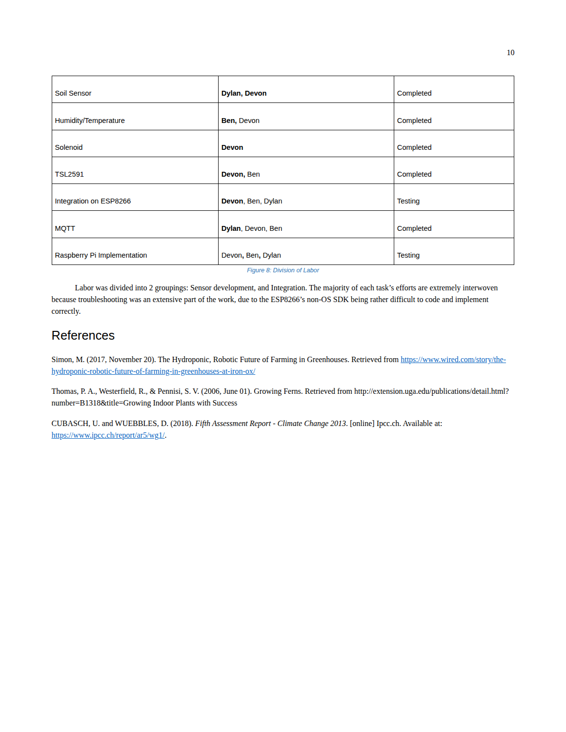10
| Soil Sensor | Dylan, Devon | Completed |
| Humidity/Temperature | Ben, Devon | Completed |
| Solenoid | Devon | Completed |
| TSL2591 | Devon, Ben | Completed |
| Integration on ESP8266 | Devon , Ben, Dylan | Testing |
| MQTT | Dylan , Devon, Ben | Completed |
| Raspberry Pi Implementation | Devon , Ben , Dylan | Testing |
Figure 8: Division of Labor
Labor was divided into 2 groupings: Sensor development, and Integration. The majority of each task’s efforts are extremely interwoven because troubleshooting was an extensive part of the work, due to the ESP8266’s non-OS SDK being rather difficult to code and implement correctly.
References
Simon, M. (2017, November 20). The Hydroponic, Robotic Future of Farming in Greenhouses. Retrieved from https://www.wired.com/story/the-hydroponic-robotic-future-of-farming-in-greenhouses-at-iron-ox/
Thomas, P. A., Westerfield, R., & Pennisi, S. V. (2006, June 01). Growing Ferns. Retrieved from http://extension.uga.edu/publications/detail.html?number=B1318&title=Growing Indoor Plants with Success
CUBASCH, U. and WUEBBLES, D. (2018). Fifth Assessment Report - Climate Change 2013. [online] Ipcc.ch. Available at: https://www.ipcc.ch/report/ar5/wg1/.